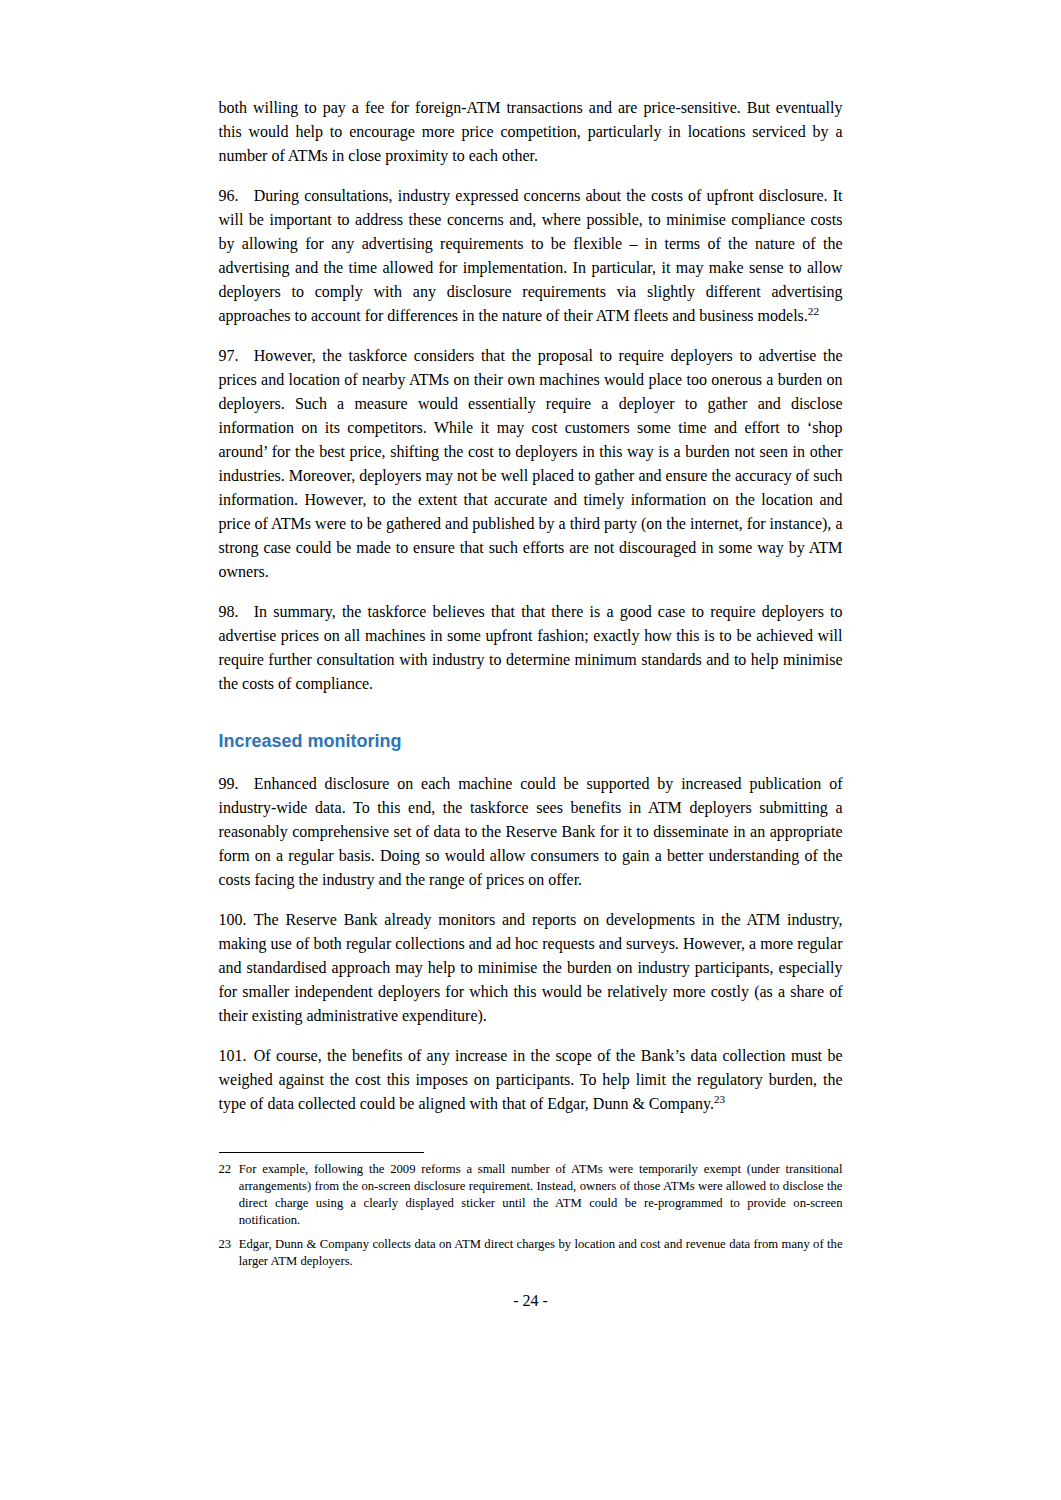both willing to pay a fee for foreign-ATM transactions and are price-sensitive. But eventually this would help to encourage more price competition, particularly in locations serviced by a number of ATMs in close proximity to each other.
96. During consultations, industry expressed concerns about the costs of upfront disclosure. It will be important to address these concerns and, where possible, to minimise compliance costs by allowing for any advertising requirements to be flexible – in terms of the nature of the advertising and the time allowed for implementation. In particular, it may make sense to allow deployers to comply with any disclosure requirements via slightly different advertising approaches to account for differences in the nature of their ATM fleets and business models.22
97. However, the taskforce considers that the proposal to require deployers to advertise the prices and location of nearby ATMs on their own machines would place too onerous a burden on deployers. Such a measure would essentially require a deployer to gather and disclose information on its competitors. While it may cost customers some time and effort to ‘shop around’ for the best price, shifting the cost to deployers in this way is a burden not seen in other industries. Moreover, deployers may not be well placed to gather and ensure the accuracy of such information. However, to the extent that accurate and timely information on the location and price of ATMs were to be gathered and published by a third party (on the internet, for instance), a strong case could be made to ensure that such efforts are not discouraged in some way by ATM owners.
98. In summary, the taskforce believes that that there is a good case to require deployers to advertise prices on all machines in some upfront fashion; exactly how this is to be achieved will require further consultation with industry to determine minimum standards and to help minimise the costs of compliance.
Increased monitoring
99. Enhanced disclosure on each machine could be supported by increased publication of industry-wide data. To this end, the taskforce sees benefits in ATM deployers submitting a reasonably comprehensive set of data to the Reserve Bank for it to disseminate in an appropriate form on a regular basis. Doing so would allow consumers to gain a better understanding of the costs facing the industry and the range of prices on offer.
100. The Reserve Bank already monitors and reports on developments in the ATM industry, making use of both regular collections and ad hoc requests and surveys. However, a more regular and standardised approach may help to minimise the burden on industry participants, especially for smaller independent deployers for which this would be relatively more costly (as a share of their existing administrative expenditure).
101. Of course, the benefits of any increase in the scope of the Bank’s data collection must be weighed against the cost this imposes on participants. To help limit the regulatory burden, the type of data collected could be aligned with that of Edgar, Dunn & Company.23
22 For example, following the 2009 reforms a small number of ATMs were temporarily exempt (under transitional arrangements) from the on-screen disclosure requirement. Instead, owners of those ATMs were allowed to disclose the direct charge using a clearly displayed sticker until the ATM could be re-programmed to provide on-screen notification.
23 Edgar, Dunn & Company collects data on ATM direct charges by location and cost and revenue data from many of the larger ATM deployers.
- 24 -